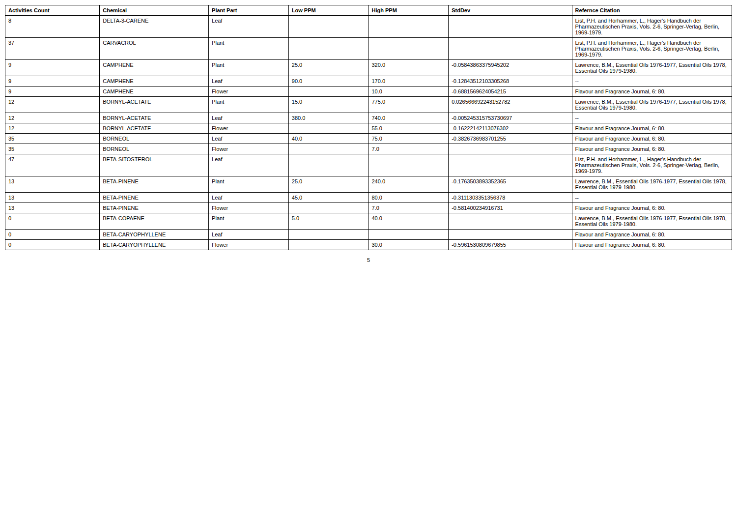| Activities Count | Chemical | Plant Part | Low PPM | High PPM | StdDev | Refernce Citation |
| --- | --- | --- | --- | --- | --- | --- |
| 8 | DELTA-3-CARENE | Leaf | | | | List, P.H. and Horhammer, L., Hager's Handbuch der Pharmazeutischen Praxis, Vols. 2-6, Springer-Verlag, Berlin, 1969-1979. |
| 37 | CARVACROL | Plant | | | | List, P.H. and Horhammer, L., Hager's Handbuch der Pharmazeutischen Praxis, Vols. 2-6, Springer-Verlag, Berlin, 1969-1979. |
| 9 | CAMPHENE | Plant | 25.0 | 320.0 | -0.05843863375945202 | Lawrence, B.M., Essential Oils 1976-1977, Essential Oils 1978, Essential Oils 1979-1980. |
| 9 | CAMPHENE | Leaf | 90.0 | 170.0 | -0.12843512103305268 | -- |
| 9 | CAMPHENE | Flower | | 10.0 | -0.6881569624054215 | Flavour and Fragrance Journal, 6: 80. |
| 12 | BORNYL-ACETATE | Plant | 15.0 | 775.0 | 0.026566692243152782 | Lawrence, B.M., Essential Oils 1976-1977, Essential Oils 1978, Essential Oils 1979-1980. |
| 12 | BORNYL-ACETATE | Leaf | 380.0 | 740.0 | -0.005245315753730697 | -- |
| 12 | BORNYL-ACETATE | Flower | | 55.0 | -0.16222142113076302 | Flavour and Fragrance Journal, 6: 80. |
| 35 | BORNEOL | Leaf | 40.0 | 75.0 | -0.3826736983701255 | Flavour and Fragrance Journal, 6: 80. |
| 35 | BORNEOL | Flower | | 7.0 | | Flavour and Fragrance Journal, 6: 80. |
| 47 | BETA-SITOSTEROL | Leaf | | | | List, P.H. and Horhammer, L., Hager's Handbuch der Pharmazeutischen Praxis, Vols. 2-6, Springer-Verlag, Berlin, 1969-1979. |
| 13 | BETA-PINENE | Plant | 25.0 | 240.0 | -0.1763503893352365 | Lawrence, B.M., Essential Oils 1976-1977, Essential Oils 1978, Essential Oils 1979-1980. |
| 13 | BETA-PINENE | Leaf | 45.0 | 80.0 | -0.3111303351356378 | -- |
| 13 | BETA-PINENE | Flower | | 7.0 | -0.581400234916731 | Flavour and Fragrance Journal, 6: 80. |
| 0 | BETA-COPAENE | Plant | 5.0 | 40.0 | | Lawrence, B.M., Essential Oils 1976-1977, Essential Oils 1978, Essential Oils 1979-1980. |
| 0 | BETA-CARYOPHYLLENE | Leaf | | | | Flavour and Fragrance Journal, 6: 80. |
| 0 | BETA-CARYOPHYLLENE | Flower | | 30.0 | -0.5961530809679855 | Flavour and Fragrance Journal, 6: 80. |
5